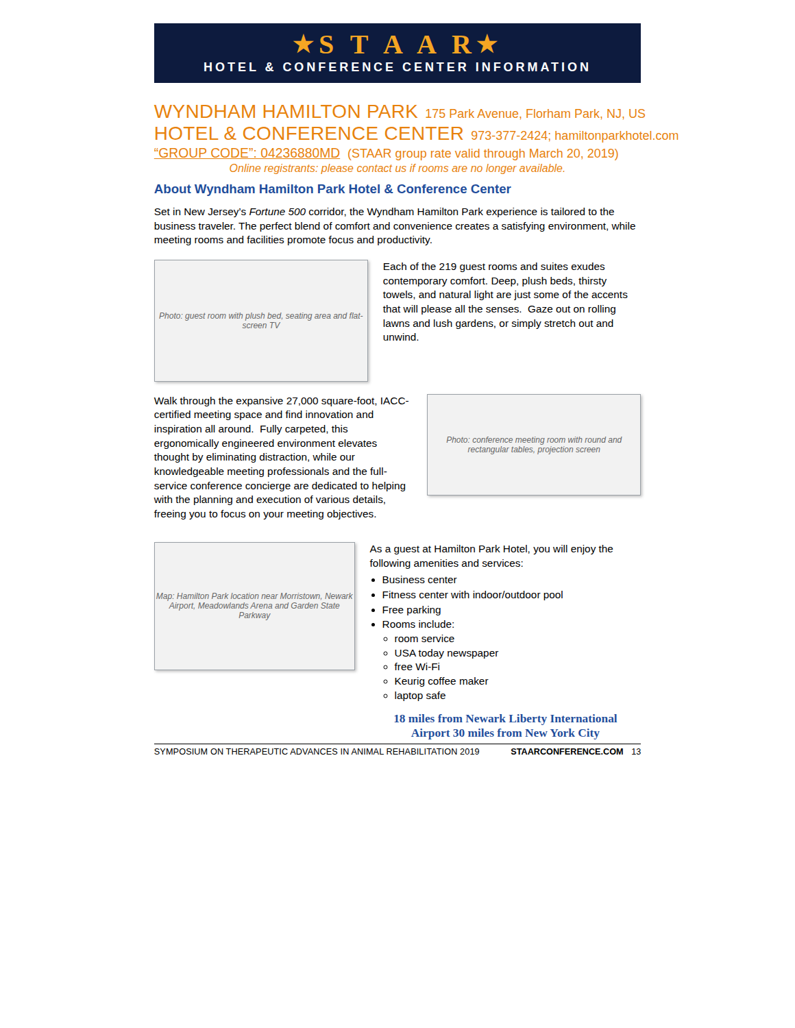★S T A A R★
HOTEL & CONFERENCE CENTER INFORMATION
WYNDHAM HAMILTON PARK
175 Park Avenue, Florham Park, NJ, US
HOTEL & CONFERENCE CENTER
973-377-2424; hamiltonparkhotel.com
“GROUP CODE”: 04236880MD (STAAR group rate valid through March 20, 2019)
Online registrants: please contact us if rooms are no longer available.
About Wyndham Hamilton Park Hotel & Conference Center
Set in New Jersey’s Fortune 500 corridor, the Wyndham Hamilton Park experience is tailored to the business traveler. The perfect blend of comfort and convenience creates a satisfying environment, while meeting rooms and facilities promote focus and productivity.
Photo: guest room with plush bed, seating area and flat-screen TV
Each of the 219 guest rooms and suites exudes contemporary comfort. Deep, plush beds, thirsty towels, and natural light are just some of the accents that will please all the senses. Gaze out on rolling lawns and lush gardens, or simply stretch out and unwind.
Walk through the expansive 27,000 square-foot, IACC-certified meeting space and find innovation and inspiration all around. Fully carpeted, this ergonomically engineered environment elevates thought by eliminating distraction, while our knowledgeable meeting professionals and the full-service conference concierge are dedicated to helping with the planning and execution of various details, freeing you to focus on your meeting objectives.
Photo: conference meeting room with round and rectangular tables, projection screen
Map: Hamilton Park location near Morristown, Newark Airport, Meadowlands Arena and Garden State Parkway
As a guest at Hamilton Park Hotel, you will enjoy the following amenities and services:
Business center
Fitness center with indoor/outdoor pool
Free parking
Rooms include:
room service
USA today newspaper
free Wi-Fi
Keurig coffee maker
laptop safe
18 miles from Newark Liberty International
Airport 30 miles from New York City
SYMPOSIUM ON THERAPEUTIC ADVANCES IN ANIMAL REHABILITATION 2019
STAARCONFERENCE.COM 13